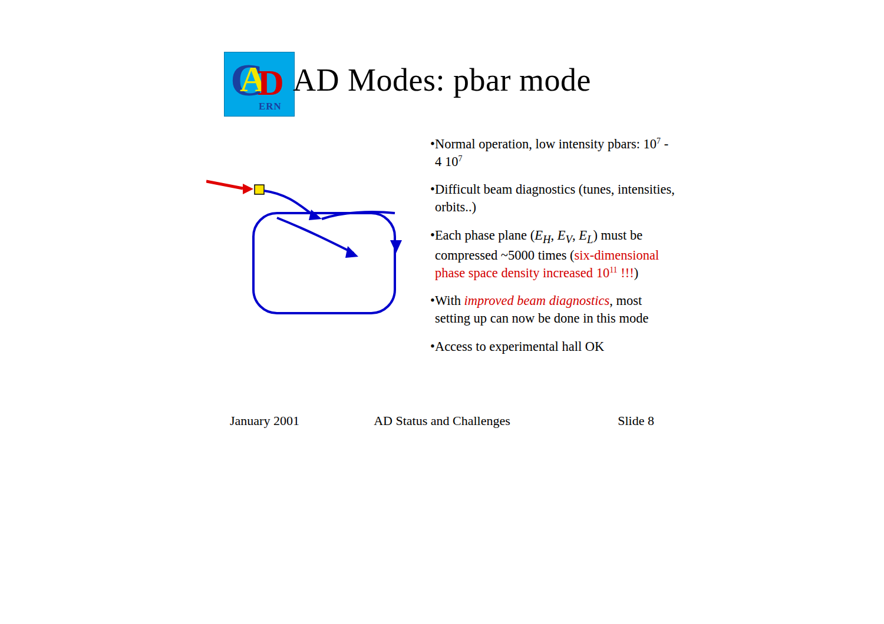C A D ERN
AD Modes: pbar mode
•Normal operation, low intensity pbars: 107 - 4 107
•Difficult beam diagnostics (tunes, intensities, orbits..)
•Each phase plane (EH, EV, EL) must be compressed ~5000 times (six-dimensional phase space density increased 1011 !!!)
•With improved beam diagnostics, most setting up can now be done in this mode
•Access to experimental hall OK
January 2001 AD Status and Challenges Slide 8